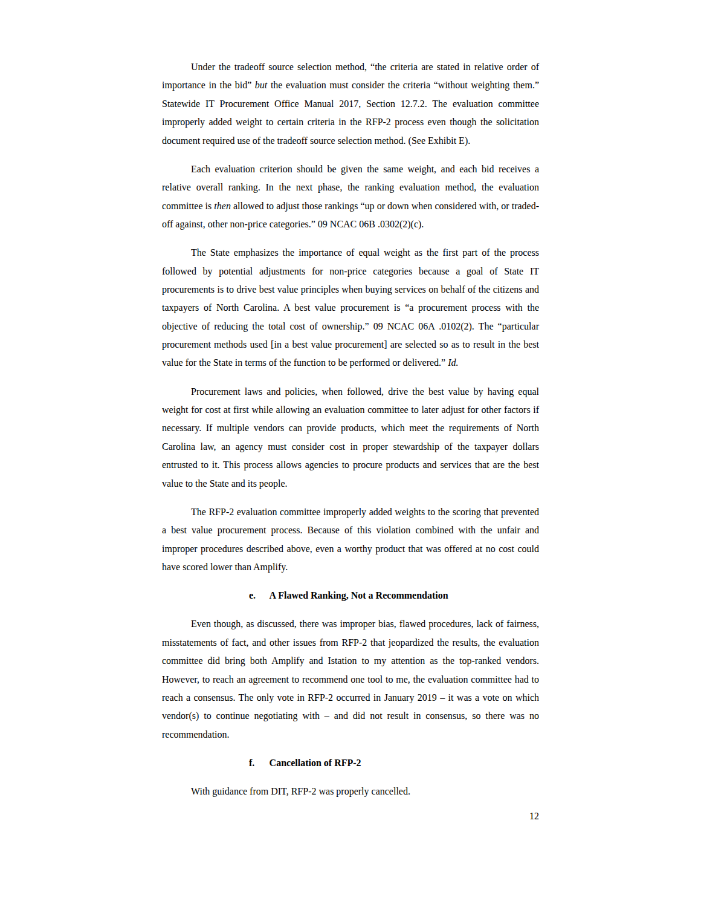Under the tradeoff source selection method, “the criteria are stated in relative order of importance in the bid” but the evaluation must consider the criteria “without weighting them.” Statewide IT Procurement Office Manual 2017, Section 12.7.2. The evaluation committee improperly added weight to certain criteria in the RFP-2 process even though the solicitation document required use of the tradeoff source selection method. (See Exhibit E).
Each evaluation criterion should be given the same weight, and each bid receives a relative overall ranking. In the next phase, the ranking evaluation method, the evaluation committee is then allowed to adjust those rankings “up or down when considered with, or traded-off against, other non-price categories.” 09 NCAC 06B .0302(2)(c).
The State emphasizes the importance of equal weight as the first part of the process followed by potential adjustments for non-price categories because a goal of State IT procurements is to drive best value principles when buying services on behalf of the citizens and taxpayers of North Carolina. A best value procurement is “a procurement process with the objective of reducing the total cost of ownership.” 09 NCAC 06A .0102(2). The “particular procurement methods used [in a best value procurement] are selected so as to result in the best value for the State in terms of the function to be performed or delivered.” Id.
Procurement laws and policies, when followed, drive the best value by having equal weight for cost at first while allowing an evaluation committee to later adjust for other factors if necessary. If multiple vendors can provide products, which meet the requirements of North Carolina law, an agency must consider cost in proper stewardship of the taxpayer dollars entrusted to it. This process allows agencies to procure products and services that are the best value to the State and its people.
The RFP-2 evaluation committee improperly added weights to the scoring that prevented a best value procurement process. Because of this violation combined with the unfair and improper procedures described above, even a worthy product that was offered at no cost could have scored lower than Amplify.
e. A Flawed Ranking, Not a Recommendation
Even though, as discussed, there was improper bias, flawed procedures, lack of fairness, misstatements of fact, and other issues from RFP-2 that jeopardized the results, the evaluation committee did bring both Amplify and Istation to my attention as the top-ranked vendors. However, to reach an agreement to recommend one tool to me, the evaluation committee had to reach a consensus. The only vote in RFP-2 occurred in January 2019 – it was a vote on which vendor(s) to continue negotiating with – and did not result in consensus, so there was no recommendation.
f. Cancellation of RFP-2
With guidance from DIT, RFP-2 was properly cancelled.
12